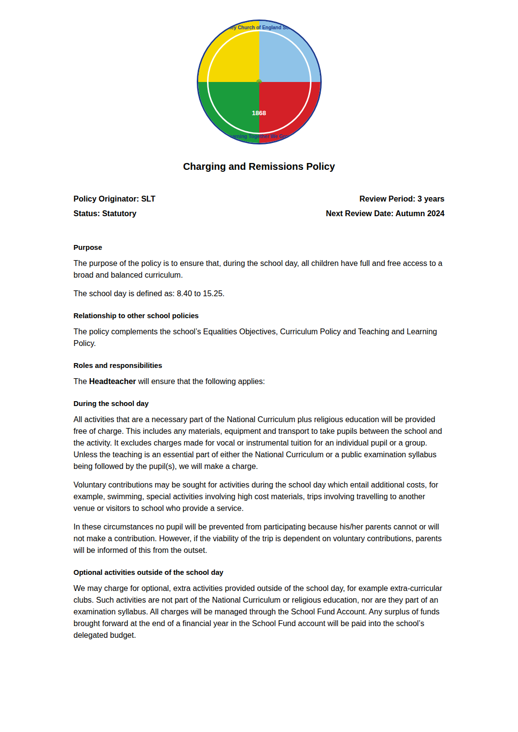Frimley Church of England School
🌳
1868
Learning Together We Grow
Charging and Remissions Policy
Policy Originator: SLT Review Period: 3 years
Status: Statutory Next Review Date: Autumn 2024
Purpose
The purpose of the policy is to ensure that, during the school day, all children have full and free access to a broad and balanced curriculum.
The school day is defined as: 8.40 to 15.25.
Relationship to other school policies
The policy complements the school’s Equalities Objectives, Curriculum Policy and Teaching and Learning Policy.
Roles and responsibilities
The Headteacher will ensure that the following applies:
During the school day
All activities that are a necessary part of the National Curriculum plus religious education will be provided free of charge. This includes any materials, equipment and transport to take pupils between the school and the activity. It excludes charges made for vocal or instrumental tuition for an individual pupil or a group. Unless the teaching is an essential part of either the National Curriculum or a public examination syllabus being followed by the pupil(s), we will make a charge.
Voluntary contributions may be sought for activities during the school day which entail additional costs, for example, swimming, special activities involving high cost materials, trips involving travelling to another venue or visitors to school who provide a service.
In these circumstances no pupil will be prevented from participating because his/her parents cannot or will not make a contribution. However, if the viability of the trip is dependent on voluntary contributions, parents will be informed of this from the outset.
Optional activities outside of the school day
We may charge for optional, extra activities provided outside of the school day, for example extra-curricular clubs. Such activities are not part of the National Curriculum or religious education, nor are they part of an examination syllabus. All charges will be managed through the School Fund Account. Any surplus of funds brought forward at the end of a financial year in the School Fund account will be paid into the school’s delegated budget.